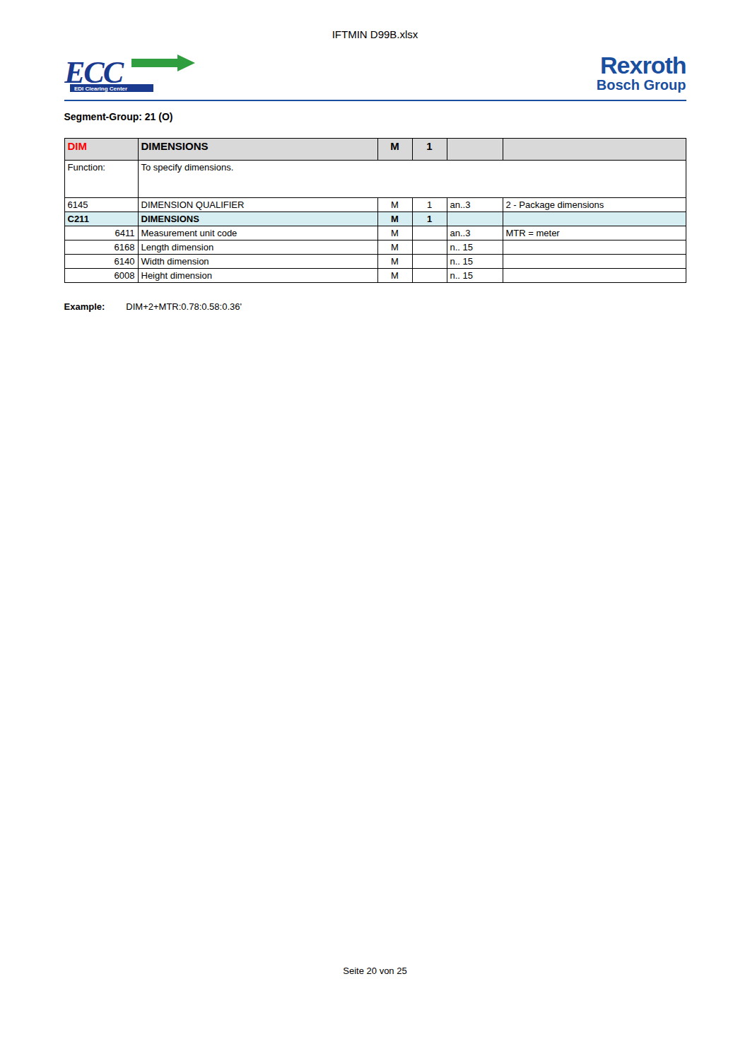IFTMIN D99B.xlsx
ECC EDI Clearing Center
Rexroth
Bosch Group
Segment-Group: 21 (O)
| DIM | DIMENSIONS | M | 1 | | |
| Function: | To specify dimensions. |
| 6145 | DIMENSION QUALIFIER | M | 1 | an..3 | 2 - Package dimensions |
| C211 | DIMENSIONS | M | 1 | | |
| 6411 | Measurement unit code | M | | an..3 | MTR = meter |
| 6168 | Length dimension | M | | n.. 15 | |
| 6140 | Width dimension | M | | n.. 15 | |
| 6008 | Height dimension | M | | n.. 15 | |
Example: DIM+2+MTR:0.78:0.58:0.36'
Seite 20 von 25